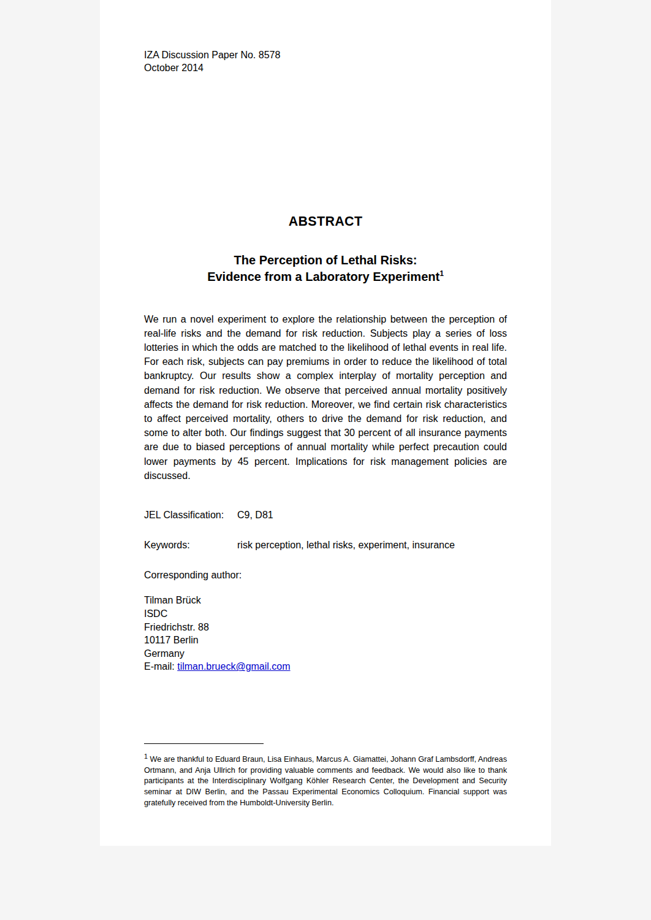IZA Discussion Paper No. 8578
October 2014
ABSTRACT
The Perception of Lethal Risks:
Evidence from a Laboratory Experiment1
We run a novel experiment to explore the relationship between the perception of real-life risks and the demand for risk reduction. Subjects play a series of loss lotteries in which the odds are matched to the likelihood of lethal events in real life. For each risk, subjects can pay premiums in order to reduce the likelihood of total bankruptcy. Our results show a complex interplay of mortality perception and demand for risk reduction. We observe that perceived annual mortality positively affects the demand for risk reduction. Moreover, we find certain risk characteristics to affect perceived mortality, others to drive the demand for risk reduction, and some to alter both. Our findings suggest that 30 percent of all insurance payments are due to biased perceptions of annual mortality while perfect precaution could lower payments by 45 percent. Implications for risk management policies are discussed.
JEL Classification: C9, D81
Keywords: risk perception, lethal risks, experiment, insurance
Corresponding author:
Tilman Brück
ISDC
Friedrichstr. 88
10117 Berlin
Germany
E-mail: tilman.brueck@gmail.com
1 We are thankful to Eduard Braun, Lisa Einhaus, Marcus A. Giamattei, Johann Graf Lambsdorff, Andreas Ortmann, and Anja Ullrich for providing valuable comments and feedback. We would also like to thank participants at the Interdisciplinary Wolfgang Köhler Research Center, the Development and Security seminar at DIW Berlin, and the Passau Experimental Economics Colloquium. Financial support was gratefully received from the Humboldt-University Berlin.